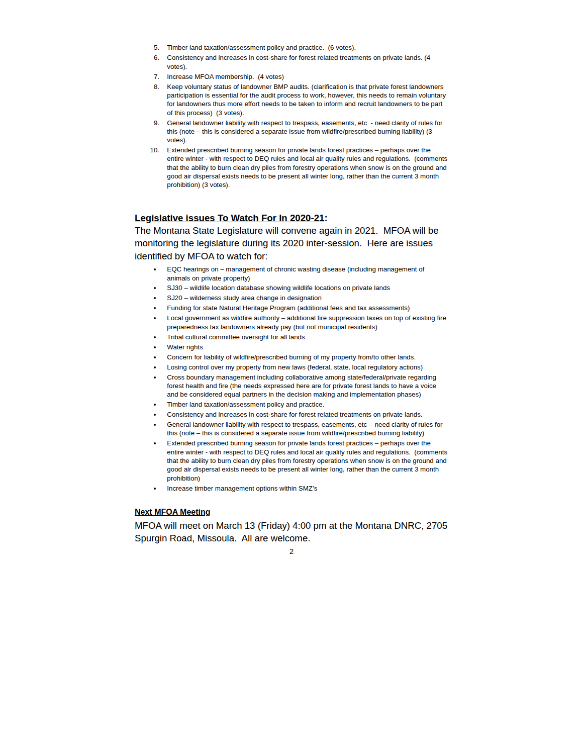Timber land taxation/assessment policy and practice. (6 votes).
Consistency and increases in cost-share for forest related treatments on private lands. (4 votes).
Increase MFOA membership. (4 votes)
Keep voluntary status of landowner BMP audits. (clarification is that private forest landowners participation is essential for the audit process to work, however, this needs to remain voluntary for landowners thus more effort needs to be taken to inform and recruit landowners to be part of this process) (3 votes).
General landowner liability with respect to trespass, easements, etc - need clarity of rules for this (note – this is considered a separate issue from wildfire/prescribed burning liability) (3 votes).
Extended prescribed burning season for private lands forest practices – perhaps over the entire winter - with respect to DEQ rules and local air quality rules and regulations. (comments that the ability to burn clean dry piles from forestry operations when snow is on the ground and good air dispersal exists needs to be present all winter long, rather than the current 3 month prohibition) (3 votes).
Legislative issues To Watch For In 2020-21
:
The Montana State Legislature will convene again in 2021. MFOA will be monitoring the legislature during its 2020 inter-session. Here are issues identified by MFOA to watch for:
EQC hearings on – management of chronic wasting disease (including management of animals on private property)
SJ30 – wildlife location database showing wildlife locations on private lands
SJ20 – wilderness study area change in designation
Funding for state Natural Heritage Program (additional fees and tax assessments)
Local government as wildfire authority – additional fire suppression taxes on top of existing fire preparedness tax landowners already pay (but not municipal residents)
Tribal cultural committee oversight for all lands
Water rights
Concern for liability of wildfire/prescribed burning of my property from/to other lands.
Losing control over my property from new laws (federal, state, local regulatory actions)
Cross boundary management including collaborative among state/federal/private regarding forest health and fire (the needs expressed here are for private forest lands to have a voice and be considered equal partners in the decision making and implementation phases)
Timber land taxation/assessment policy and practice.
Consistency and increases in cost-share for forest related treatments on private lands.
General landowner liability with respect to trespass, easements, etc - need clarity of rules for this (note – this is considered a separate issue from wildfire/prescribed burning liability)
Extended prescribed burning season for private lands forest practices – perhaps over the entire winter - with respect to DEQ rules and local air quality rules and regulations. (comments that the ability to burn clean dry piles from forestry operations when snow is on the ground and good air dispersal exists needs to be present all winter long, rather than the current 3 month prohibition)
Increase timber management options within SMZ’s
Next MFOA Meeting
MFOA will meet on March 13 (Friday) 4:00 pm at the Montana DNRC, 2705 Spurgin Road, Missoula. All are welcome.
2